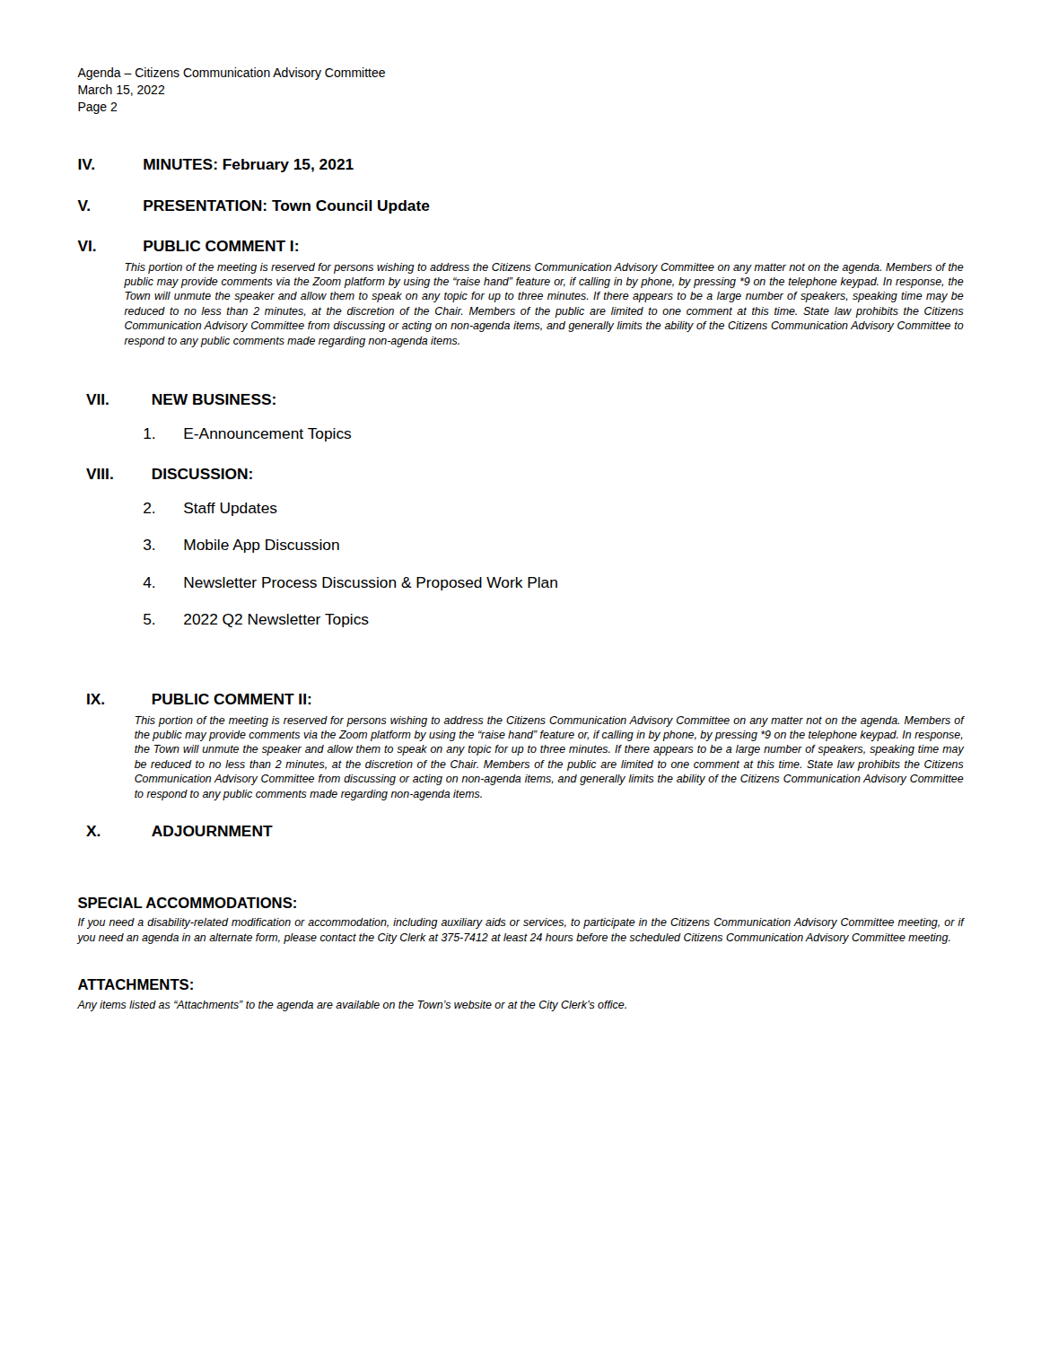Agenda – Citizens Communication Advisory Committee
March 15, 2022
Page 2
IV. MINUTES: February 15, 2021
V. PRESENTATION: Town Council Update
VI. PUBLIC COMMENT I:
This portion of the meeting is reserved for persons wishing to address the Citizens Communication Advisory Committee on any matter not on the agenda. Members of the public may provide comments via the Zoom platform by using the “raise hand” feature or, if calling in by phone, by pressing *9 on the telephone keypad. In response, the Town will unmute the speaker and allow them to speak on any topic for up to three minutes. If there appears to be a large number of speakers, speaking time may be reduced to no less than 2 minutes, at the discretion of the Chair. Members of the public are limited to one comment at this time. State law prohibits the Citizens Communication Advisory Committee from discussing or acting on non-agenda items, and generally limits the ability of the Citizens Communication Advisory Committee to respond to any public comments made regarding non-agenda items.
VII. NEW BUSINESS:
1. E-Announcement Topics
VIII. DISCUSSION:
2. Staff Updates
3. Mobile App Discussion
4. Newsletter Process Discussion & Proposed Work Plan
5. 2022 Q2 Newsletter Topics
IX. PUBLIC COMMENT II:
This portion of the meeting is reserved for persons wishing to address the Citizens Communication Advisory Committee on any matter not on the agenda. Members of the public may provide comments via the Zoom platform by using the “raise hand” feature or, if calling in by phone, by pressing *9 on the telephone keypad. In response, the Town will unmute the speaker and allow them to speak on any topic for up to three minutes. If there appears to be a large number of speakers, speaking time may be reduced to no less than 2 minutes, at the discretion of the Chair. Members of the public are limited to one comment at this time. State law prohibits the Citizens Communication Advisory Committee from discussing or acting on non-agenda items, and generally limits the ability of the Citizens Communication Advisory Committee to respond to any public comments made regarding non-agenda items.
X. ADJOURNMENT
SPECIAL ACCOMMODATIONS:
If you need a disability-related modification or accommodation, including auxiliary aids or services, to participate in the Citizens Communication Advisory Committee meeting, or if you need an agenda in an alternate form, please contact the City Clerk at 375-7412 at least 24 hours before the scheduled Citizens Communication Advisory Committee meeting.
ATTACHMENTS:
Any items listed as “Attachments” to the agenda are available on the Town’s website or at the City Clerk’s office.